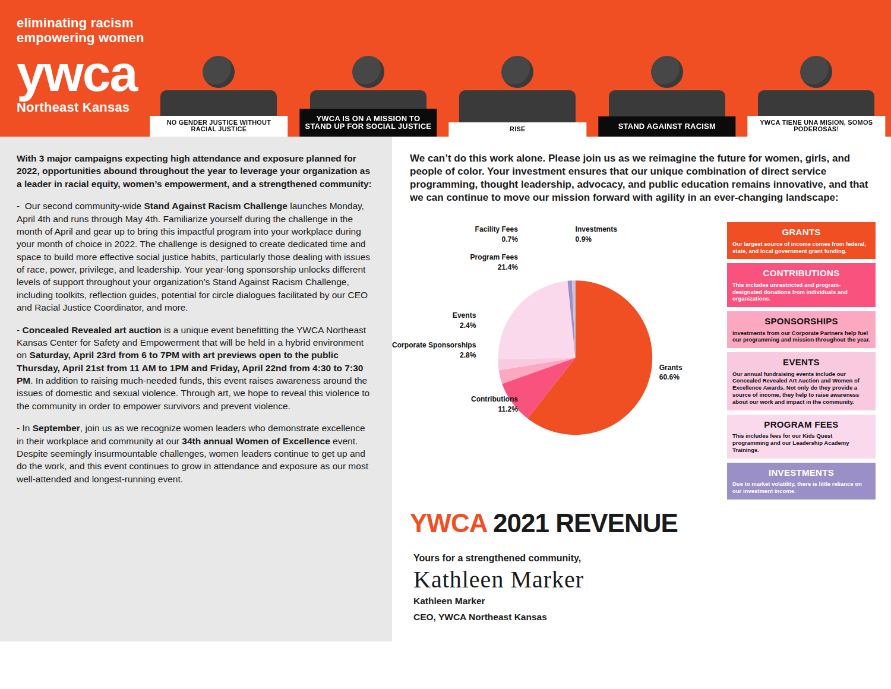eliminating racism
empowering women
ywca
Northeast Kansas
No gender justice without racial justice
YWCA is on a mission to stand up for social justice
Rise
Stand against racism
YWCA tiene una mision, somos poderosas!
With 3 major campaigns expecting high attendance and exposure planned for 2022, opportunities abound throughout the year to leverage your organization as a leader in racial equity, women’s empowerment, and a strengthened community:
- Our second community-wide Stand Against Racism Challenge launches Monday, April 4th and runs through May 4th. Familiarize yourself during the challenge in the month of April and gear up to bring this impactful program into your workplace during your month of choice in 2022. The challenge is designed to create dedicated time and space to build more effective social justice habits, particularly those dealing with issues of race, power, privilege, and leadership. Your year-long sponsorship unlocks different levels of support throughout your organization’s Stand Against Racism Challenge, including toolkits, reflection guides, potential for circle dialogues facilitated by our CEO and Racial Justice Coordinator, and more.
- Concealed Revealed art auction is a unique event benefitting the YWCA Northeast Kansas Center for Safety and Empowerment that will be held in a hybrid environment on Saturday, April 23rd from 6 to 7PM with art previews open to the public Thursday, April 21st from 11 AM to 1PM and Friday, April 22nd from 4:30 to 7:30 PM. In addition to raising much-needed funds, this event raises awareness around the issues of domestic and sexual violence. Through art, we hope to reveal this violence to the community in order to empower survivors and prevent violence.
- In September, join us as we recognize women leaders who demonstrate excellence in their workplace and community at our 34th annual Women of Excellence event. Despite seemingly insurmountable challenges, women leaders continue to get up and do the work, and this event continues to grow in attendance and exposure as our most well-attended and longest-running event.
We can’t do this work alone. Please join us as we reimagine the future for women, girls, and people of color. Your investment ensures that our unique combination of direct service programming, thought leadership, advocacy, and public education remains innovative, and that we can continue to move our mission forward with agility in an ever-changing landscape:
Facility Fees 0.7% Investments 0.9% Program Fees 21.4% Events 2.4% Corporate Sponsorships 2.8% Contributions 11.2% Grants 60.6%
Grants
Our largest source of income comes from federal, state, and local government grant funding.
Contributions
This includes unrestricted and program-designated donations from individuals and organizations.
Sponsorships
Investments from our Corporate Partners help fuel our programming and mission throughout the year.
Events
Our annual fundraising events include our Concealed Revealed Art Auction and Women of Excellence Awards. Not only do they provide a source of income, they help to raise awareness about our work and impact in the community.
Program Fees
This includes fees for our Kids Quest programming and our Leadership Academy Trainings.
Investments
Due to market volatility, there is little reliance on our investment income.
YWCA 2021 REVENUE
Yours for a strengthened community,
Kathleen Marker
Kathleen Marker
CEO, YWCA Northeast Kansas